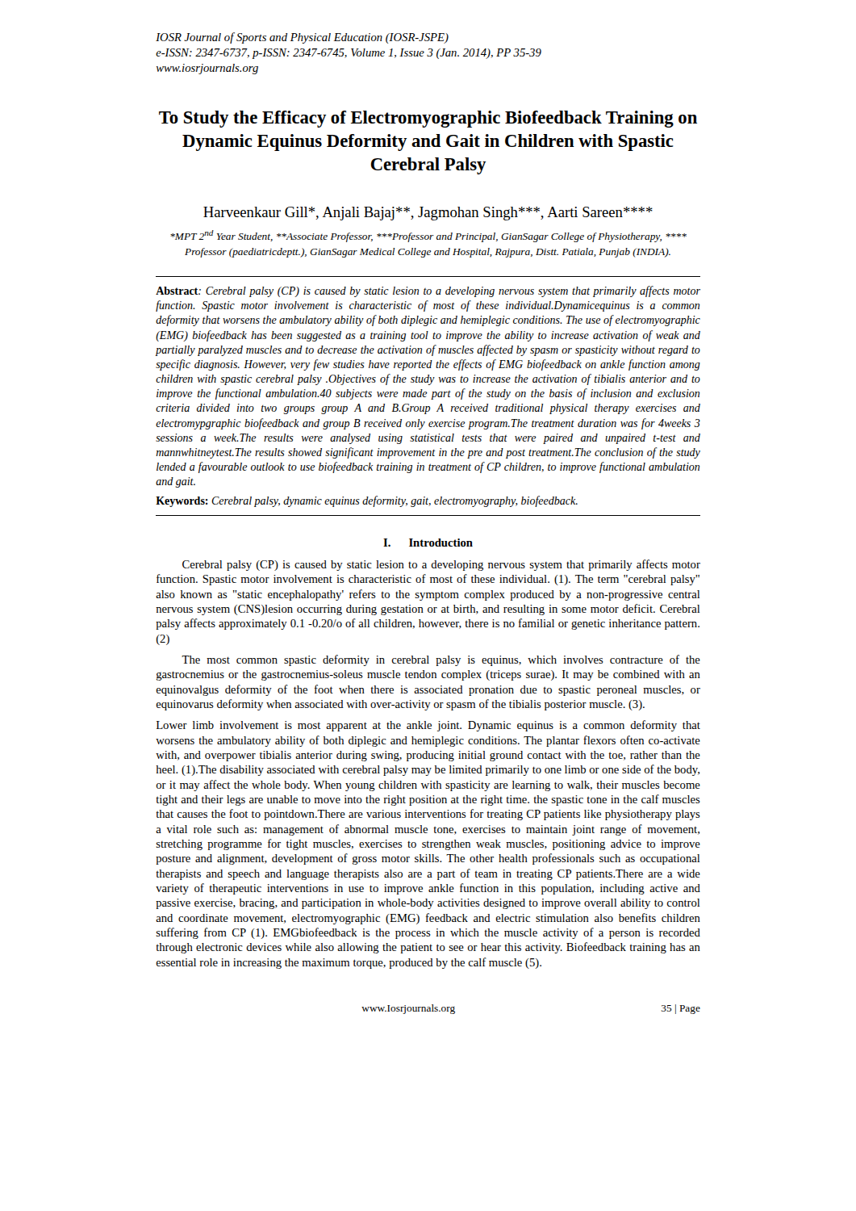IOSR Journal of Sports and Physical Education (IOSR-JSPE)
e-ISSN: 2347-6737, p-ISSN: 2347-6745, Volume 1, Issue 3 (Jan. 2014), PP 35-39
www.iosrjournals.org
To Study the Efficacy of Electromyographic Biofeedback Training on Dynamic Equinus Deformity and Gait in Children with Spastic Cerebral Palsy
Harveenkaur Gill*, Anjali Bajaj**, Jagmohan Singh***, Aarti Sareen****
*MPT 2nd Year Student, **Associate Professor, ***Professor and Principal, GianSagar College of Physiotherapy, **** Professor (paediatricdeptt.), GianSagar Medical College and Hospital, Rajpura, Distt. Patiala, Punjab (INDIA).
Abstract: Cerebral palsy (CP) is caused by static lesion to a developing nervous system that primarily affects motor function. Spastic motor involvement is characteristic of most of these individual.Dynamicequinus is a common deformity that worsens the ambulatory ability of both diplegic and hemiplegic conditions. The use of electromyographic (EMG) biofeedback has been suggested as a training tool to improve the ability to increase activation of weak and partially paralyzed muscles and to decrease the activation of muscles affected by spasm or spasticity without regard to specific diagnosis. However, very few studies have reported the effects of EMG biofeedback on ankle function among children with spastic cerebral palsy .Objectives of the study was to increase the activation of tibialis anterior and to improve the functional ambulation.40 subjects were made part of the study on the basis of inclusion and exclusion criteria divided into two groups group A and B.Group A received traditional physical therapy exercises and electromypgraphic biofeedback and group B received only exercise program.The treatment duration was for 4weeks 3 sessions a week.The results were analysed using statistical tests that were paired and unpaired t-test and mannwhitneytest.The results showed significant improvement in the pre and post treatment.The conclusion of the study lended a favourable outlook to use biofeedback training in treatment of CP children, to improve functional ambulation and gait.
Keywords: Cerebral palsy, dynamic equinus deformity, gait, electromyography, biofeedback.
I. Introduction
Cerebral palsy (CP) is caused by static lesion to a developing nervous system that primarily affects motor function. Spastic motor involvement is characteristic of most of these individual. (1). The term "cerebral palsy" also known as "static encephalopathy' refers to the symptom complex produced by a non-progressive central nervous system (CNS)lesion occurring during gestation or at birth, and resulting in some motor deficit. Cerebral palsy affects approximately 0.1 -0.20/o of all children, however, there is no familial or genetic inheritance pattern. (2)
The most common spastic deformity in cerebral palsy is equinus, which involves contracture of the gastrocnemius or the gastrocnemius-soleus muscle tendon complex (triceps surae). It may be combined with an equinovalgus deformity of the foot when there is associated pronation due to spastic peroneal muscles, or equinovarus deformity when associated with over-activity or spasm of the tibialis posterior muscle. (3).
Lower limb involvement is most apparent at the ankle joint. Dynamic equinus is a common deformity that worsens the ambulatory ability of both diplegic and hemiplegic conditions. The plantar flexors often co-activate with, and overpower tibialis anterior during swing, producing initial ground contact with the toe, rather than the heel. (1).The disability associated with cerebral palsy may be limited primarily to one limb or one side of the body, or it may affect the whole body. When young children with spasticity are learning to walk, their muscles become tight and their legs are unable to move into the right position at the right time. the spastic tone in the calf muscles that causes the foot to pointdown.There are various interventions for treating CP patients like physiotherapy plays a vital role such as: management of abnormal muscle tone, exercises to maintain joint range of movement, stretching programme for tight muscles, exercises to strengthen weak muscles, positioning advice to improve posture and alignment, development of gross motor skills. The other health professionals such as occupational therapists and speech and language therapists also are a part of team in treating CP patients.There are a wide variety of therapeutic interventions in use to improve ankle function in this population, including active and passive exercise, bracing, and participation in whole-body activities designed to improve overall ability to control and coordinate movement, electromyographic (EMG) feedback and electric stimulation also benefits children suffering from CP (1). EMGbiofeedback is the process in which the muscle activity of a person is recorded through electronic devices while also allowing the patient to see or hear this activity. Biofeedback training has an essential role in increasing the maximum torque, produced by the calf muscle (5).
www.Iosrjournals.org 35 | Page